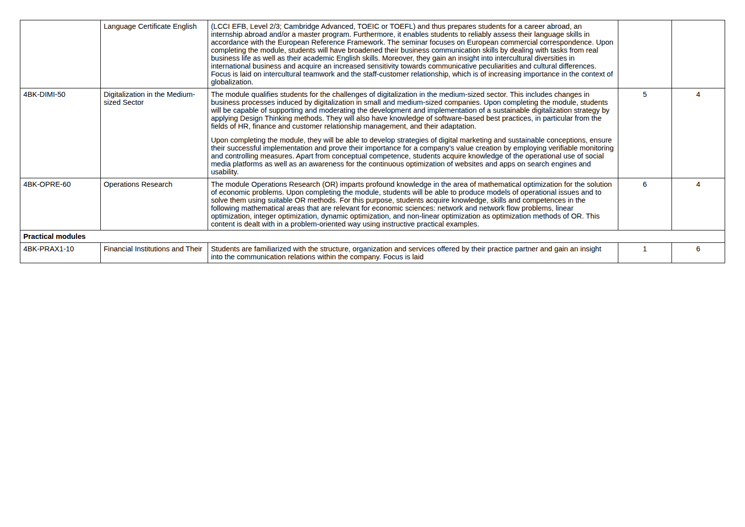| | Language Certificate English | (LCCI EFB, Level 2/3; Cambridge Advanced, TOEIC or TOEFL) and thus prepares students for a career abroad, an internship abroad and/or a master program. Furthermore, it enables students to reliably assess their language skills in accordance with the European Reference Framework. The seminar focuses on European commercial correspondence. Upon completing the module, students will have broadened their business communication skills by dealing with tasks from real business life as well as their academic English skills. Moreover, they gain an insight into intercultural diversities in international business and acquire an increased sensitivity towards communicative peculiarities and cultural differences. Focus is laid on intercultural teamwork and the staff-customer relationship, which is of increasing importance in the context of globalization. | | |
| 4BK-DIMI-50 | Digitalization in the Medium-sized Sector | The module qualifies students for the challenges of digitalization in the medium-sized sector. This includes changes in business processes induced by digitalization in small and medium-sized companies. Upon completing the module, students will be capable of supporting and moderating the development and implementation of a sustainable digitalization strategy by applying Design Thinking methods. They will also have knowledge of software-based best practices, in particular from the fields of HR, finance and customer relationship management, and their adaptation. Upon completing the module, they will be able to develop strategies of digital marketing and sustainable conceptions, ensure their successful implementation and prove their importance for a company's value creation by employing verifiable monitoring and controlling measures. Apart from conceptual competence, students acquire knowledge of the operational use of social media platforms as well as an awareness for the continuous optimization of websites and apps on search engines and usability. | 5 | 4 |
| 4BK-OPRE-60 | Operations Research | The module Operations Research (OR) imparts profound knowledge in the area of mathematical optimization for the solution of economic problems. Upon completing the module, students will be able to produce models of operational issues and to solve them using suitable OR methods. For this purpose, students acquire knowledge, skills and competences in the following mathematical areas that are relevant for economic sciences: network and network flow problems, linear optimization, integer optimization, dynamic optimization, and non-linear optimization as optimization methods of OR. This content is dealt with in a problem-oriented way using instructive practical examples. | 6 | 4 |
| Practical modules |
| 4BK-PRAX1-10 | Financial Institutions and Their | Students are familiarized with the structure, organization and services offered by their practice partner and gain an insight into the communication relations within the company. Focus is laid | 1 | 6 |